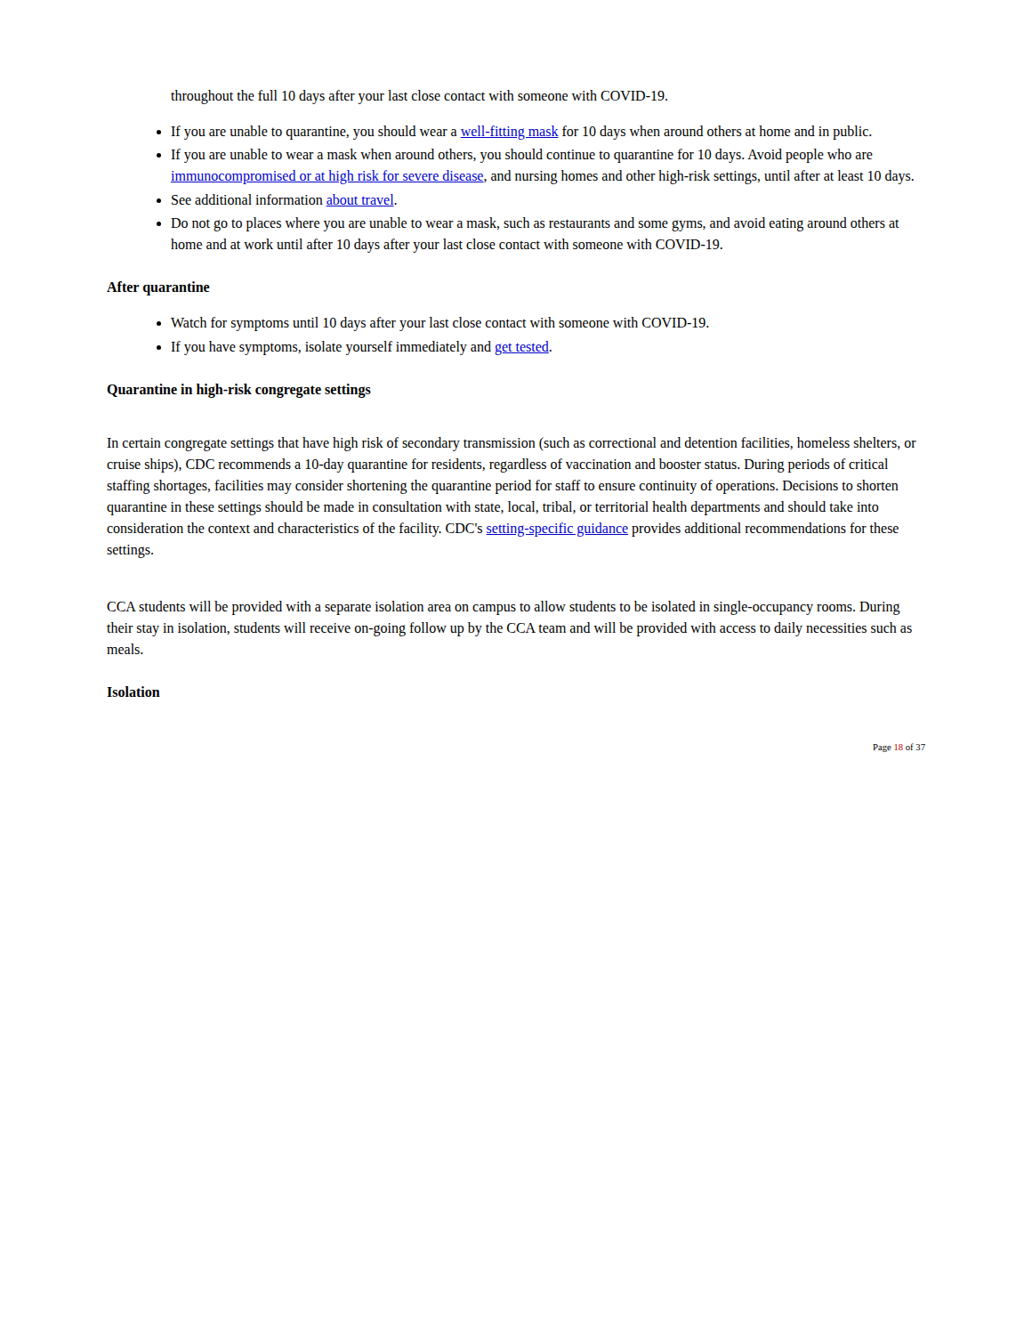throughout the full 10 days after your last close contact with someone with COVID-19.
If you are unable to quarantine, you should wear a well-fitting mask for 10 days when around others at home and in public.
If you are unable to wear a mask when around others, you should continue to quarantine for 10 days. Avoid people who are immunocompromised or at high risk for severe disease, and nursing homes and other high-risk settings, until after at least 10 days.
See additional information about travel.
Do not go to places where you are unable to wear a mask, such as restaurants and some gyms, and avoid eating around others at home and at work until after 10 days after your last close contact with someone with COVID-19.
After quarantine
Watch for symptoms until 10 days after your last close contact with someone with COVID-19.
If you have symptoms, isolate yourself immediately and get tested.
Quarantine in high-risk congregate settings
In certain congregate settings that have high risk of secondary transmission (such as correctional and detention facilities, homeless shelters, or cruise ships), CDC recommends a 10-day quarantine for residents, regardless of vaccination and booster status. During periods of critical staffing shortages, facilities may consider shortening the quarantine period for staff to ensure continuity of operations. Decisions to shorten quarantine in these settings should be made in consultation with state, local, tribal, or territorial health departments and should take into consideration the context and characteristics of the facility. CDC's setting-specific guidance provides additional recommendations for these settings.
CCA students will be provided with a separate isolation area on campus to allow students to be isolated in single-occupancy rooms. During their stay in isolation, students will receive on-going follow up by the CCA team and will be provided with access to daily necessities such as meals.
Isolation
Page 18 of 37